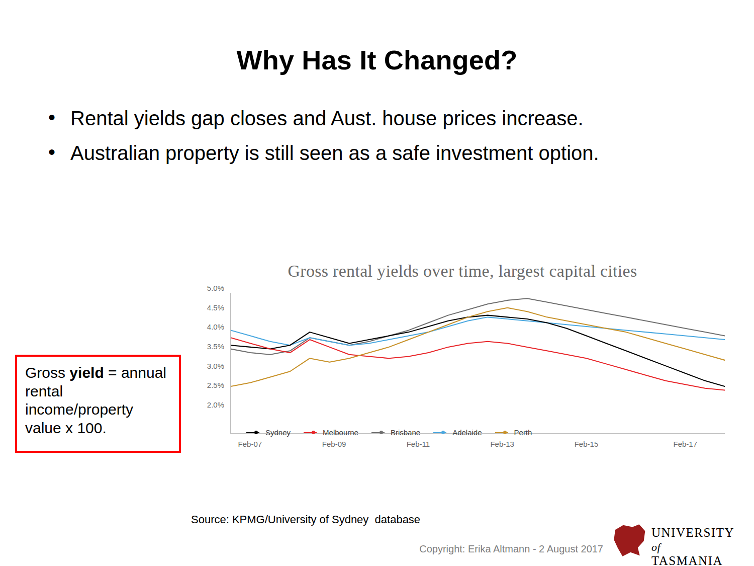Why Has It Changed?
Rental yields gap closes and Aust. house prices increase.
Australian property is still seen as a safe investment option.
Gross yield = annual rental income/property value x 100.
Gross rental yields over time, largest capital cities
5.0% 4.5% 4.0% 3.5% 3.0% 2.5% 2.0%
Feb-07 Feb-09 Feb-11 Feb-13 Feb-15 Feb-17
Sydney Melbourne Brisbane Adelaide Perth
Source: KPMG/University of Sydney database
Copyright: Erika Altmann - 2 August 2017
UNIVERSITY of
TASMANIA